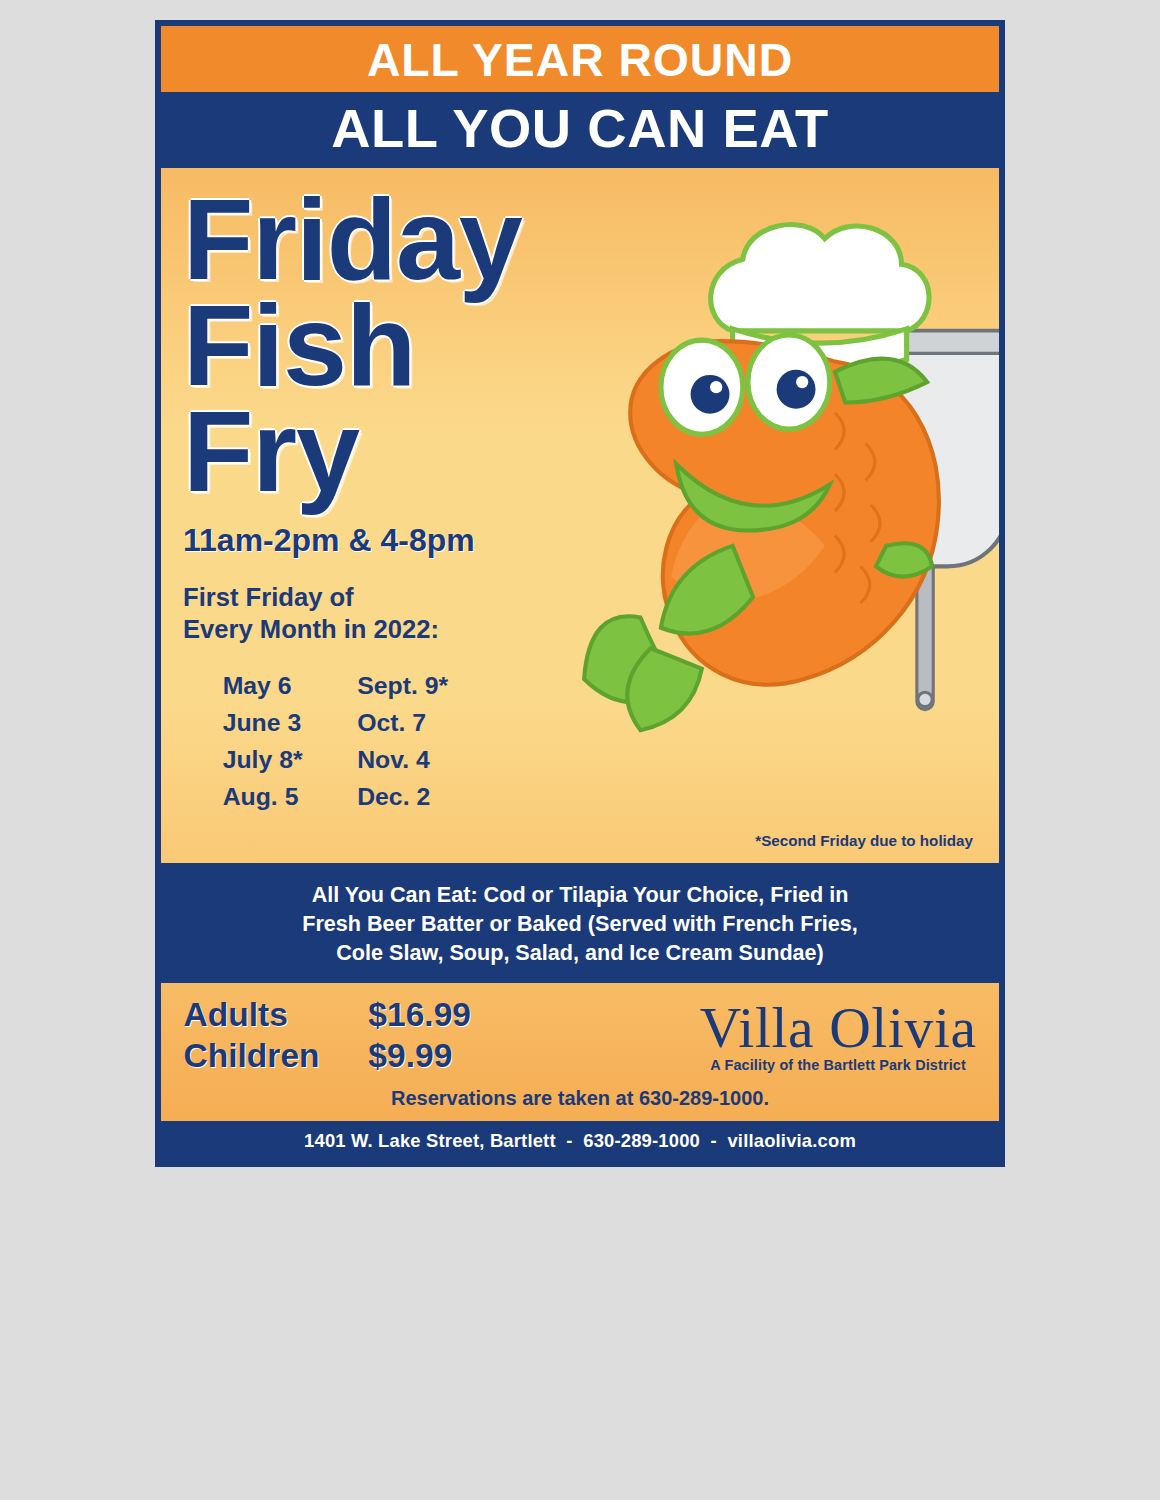All Year Round
All You Can Eat
Friday Fish Fry
11am-2pm & 4-8pm
First Friday of
Every Month in 2022:
| May 6 | Sept. 9* |
| June 3 | Oct. 7 |
| July 8* | Nov. 4 |
| Aug. 5 | Dec. 2 |
*Second Friday due to holiday
All You Can Eat: Cod or Tilapia Your Choice, Fried in
Fresh Beer Batter or Baked (Served with French Fries,
Cole Slaw, Soup, Salad, and Ice Cream Sundae)
| Adults | $16.99 |
| Children | $9.99 |
Villa Olivia
A Facility of the Bartlett Park District
Reservations are taken at 630-289-1000.
1401 W. Lake Street, Bartlett - 630-289-1000 - villaolivia.com